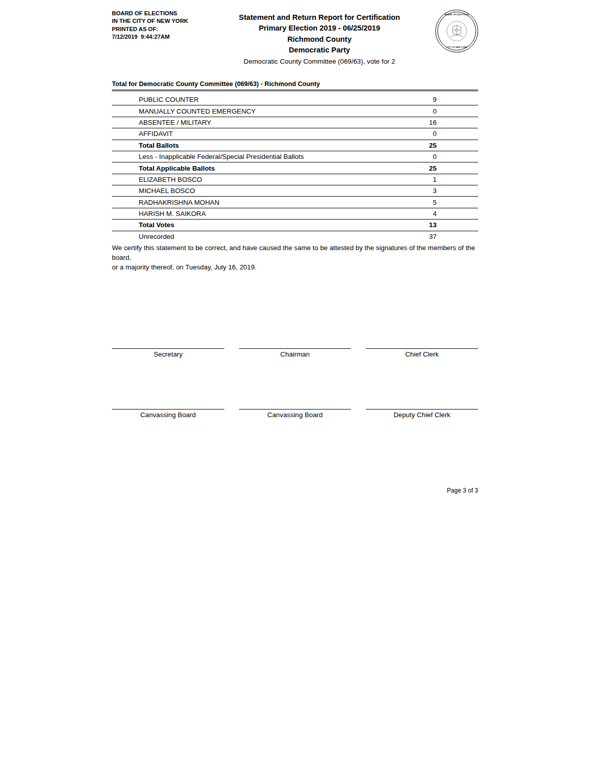BOARD OF ELECTIONS
IN THE CITY OF NEW YORK
PRINTED AS OF:
7/12/2019 9:44:27AM
Statement and Return Report for Certification
Primary Election 2019 - 06/25/2019
Richmond County
Democratic Party
Democratic County Committee (069/63), vote for 2
BOARD OF ELECTIONS
CITY OF NEW YORK
Total for Democratic County Committee (069/63) - Richmond County
| PUBLIC COUNTER | 9 |
| MANUALLY COUNTED EMERGENCY | 0 |
| ABSENTEE / MILITARY | 16 |
| AFFIDAVIT | 0 |
| Total Ballots | 25 |
| Less - Inapplicable Federal/Special Presidential Ballots | 0 |
| Total Applicable Ballots | 25 |
| ELIZABETH BOSCO | 1 |
| MICHAEL BOSCO | 3 |
| RADHAKRISHNA MOHAN | 5 |
| HARISH M. SAIKORA | 4 |
| Total Votes | 13 |
| Unrecorded | 37 |
We certify this statement to be correct, and have caused the same to be attested by the signatures of the members of the board,
or a majority thereof, on Tuesday, July 16, 2019.
Secretary
Chairman
Chief Clerk
Canvassing Board
Canvassing Board
Deputy Chief Clerk
Page 3 of 3